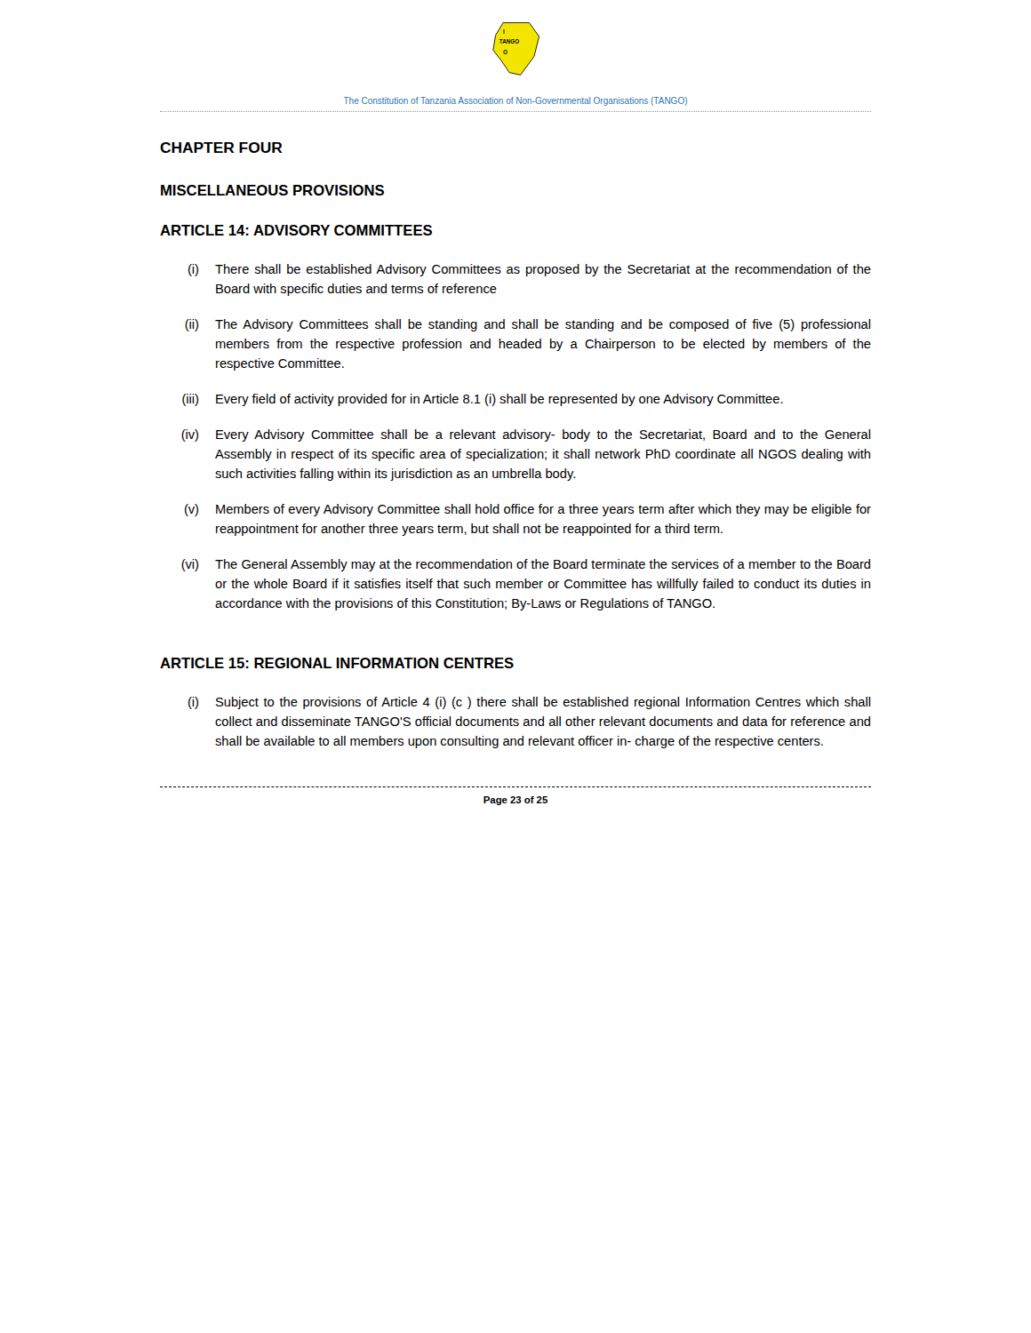I TANGO O
The Constitution of Tanzania Association of Non-Governmental Organisations (TANGO)
CHAPTER FOUR
MISCELLANEOUS PROVISIONS
ARTICLE 14: ADVISORY COMMITTEES
(i) There shall be established Advisory Committees as proposed by the Secretariat at the recommendation of the Board with specific duties and terms of reference
(ii) The Advisory Committees shall be standing and shall be standing and be composed of five (5) professional members from the respective profession and headed by a Chairperson to be elected by members of the respective Committee.
(iii) Every field of activity provided for in Article 8.1 (i) shall be represented by one Advisory Committee.
(iv) Every Advisory Committee shall be a relevant advisory- body to the Secretariat, Board and to the General Assembly in respect of its specific area of specialization; it shall network PhD coordinate all NGOS dealing with such activities falling within its jurisdiction as an umbrella body.
(v) Members of every Advisory Committee shall hold office for a three years term after which they may be eligible for reappointment for another three years term, but shall not be reappointed for a third term.
(vi) The General Assembly may at the recommendation of the Board terminate the services of a member to the Board or the whole Board if it satisfies itself that such member or Committee has willfully failed to conduct its duties in accordance with the provisions of this Constitution; By-Laws or Regulations of TANGO.
ARTICLE 15: REGIONAL INFORMATION CENTRES
(i) Subject to the provisions of Article 4 (i) (c ) there shall be established regional Information Centres which shall collect and disseminate TANGO'S official documents and all other relevant documents and data for reference and shall be available to all members upon consulting and relevant officer in- charge of the respective centers.
Page 23 of 25